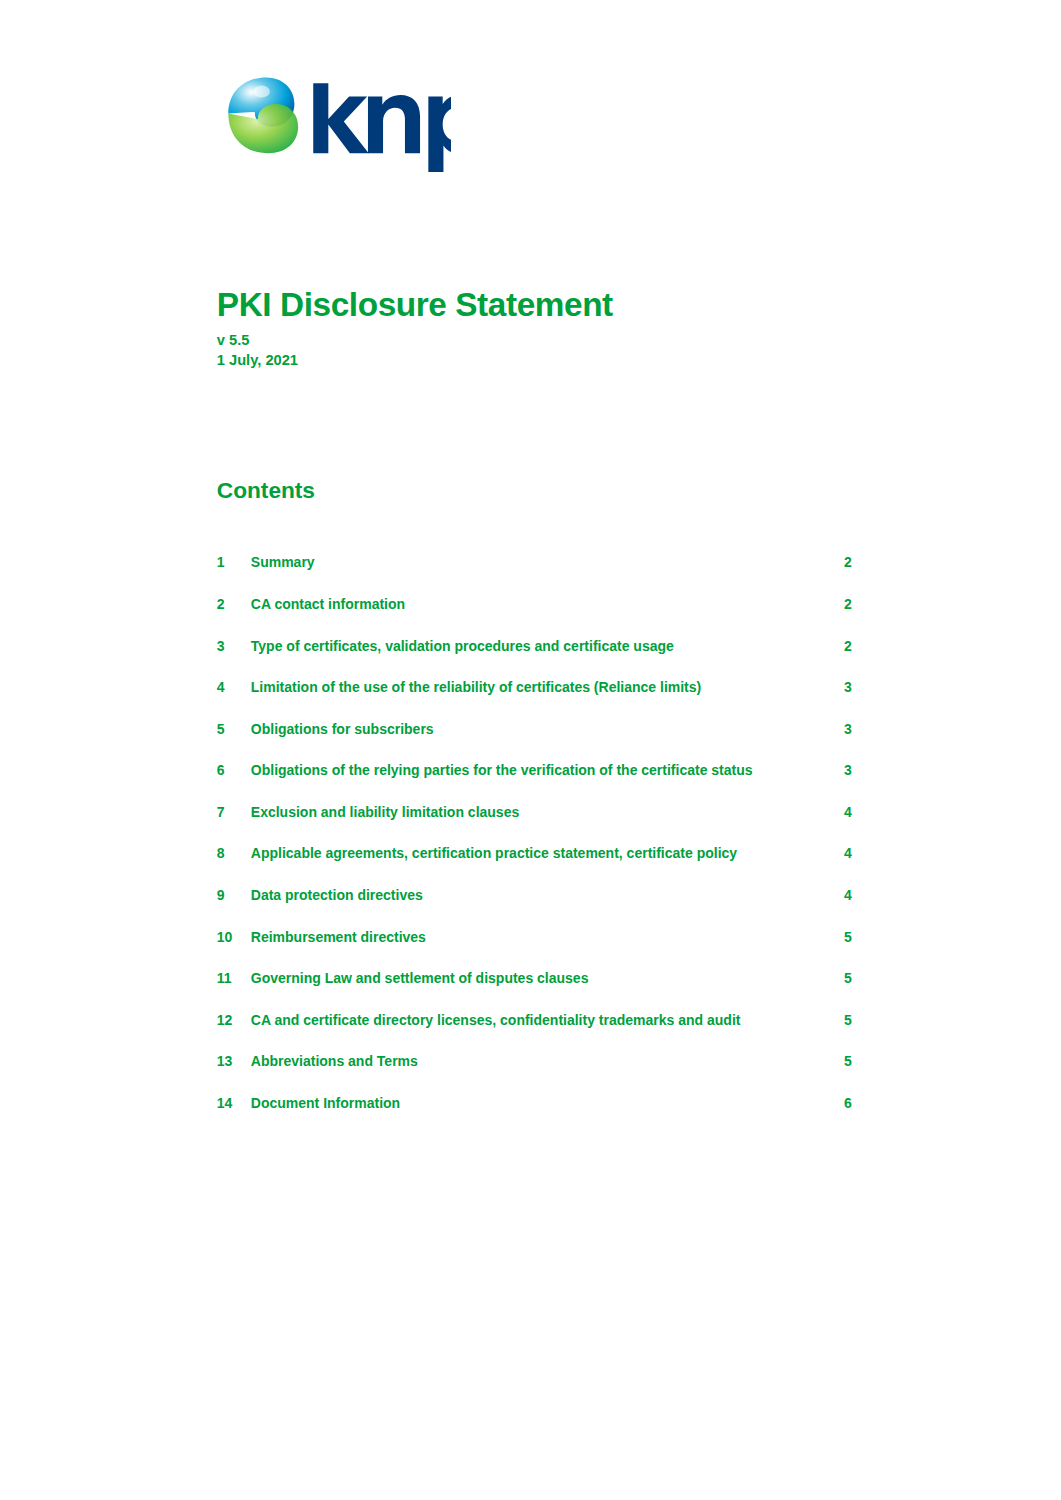PKI Disclosure Statement
v 5.5
1 July, 2021
Contents
| 1 | Summary | 2 |
| 2 | CA contact information | 2 |
| 3 | Type of certificates, validation procedures and certificate usage | 2 |
| 4 | Limitation of the use of the reliability of certificates (Reliance limits) | 3 |
| 5 | Obligations for subscribers | 3 |
| 6 | Obligations of the relying parties for the verification of the certificate status | 3 |
| 7 | Exclusion and liability limitation clauses | 4 |
| 8 | Applicable agreements, certification practice statement, certificate policy | 4 |
| 9 | Data protection directives | 4 |
| 10 | Reimbursement directives | 5 |
| 11 | Governing Law and settlement of disputes clauses | 5 |
| 12 | CA and certificate directory licenses, confidentiality trademarks and audit | 5 |
| 13 | Abbreviations and Terms | 5 |
| 14 | Document Information | 6 |